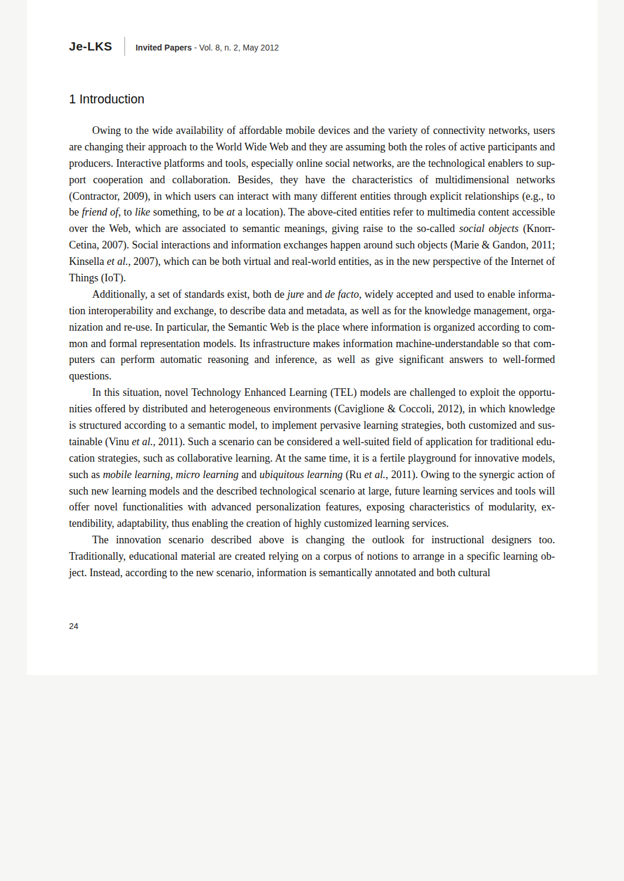Je-LKS
Invited Papers - Vol. 8, n. 2, May 2012
1 Introduction
Owing to the wide availability of affordable mobile devices and the variety of connectivity networks, users are changing their approach to the World Wide Web and they are assuming both the roles of active participants and producers. Interactive platforms and tools, especially online social networks, are the technological enablers to support cooperation and collaboration. Besides, they have the characteristics of multidimensional networks (Contractor, 2009), in which users can interact with many different entities through explicit relationships (e.g., to be friend of, to like something, to be at a location). The above-cited entities refer to multimedia content accessible over the Web, which are associated to semantic meanings, giving raise to the so-called social objects (Knorr-Cetina, 2007). Social interactions and information exchanges happen around such objects (Marie & Gandon, 2011; Kinsella et al., 2007), which can be both virtual and real-world entities, as in the new perspective of the Internet of Things (IoT).
Additionally, a set of standards exist, both de jure and de facto, widely accepted and used to enable information interoperability and exchange, to describe data and metadata, as well as for the knowledge management, organization and re-use. In particular, the Semantic Web is the place where information is organized according to common and formal representation models. Its infrastructure makes information machine-understandable so that computers can perform automatic reasoning and inference, as well as give significant answers to well-formed questions.
In this situation, novel Technology Enhanced Learning (TEL) models are challenged to exploit the opportunities offered by distributed and heterogeneous environments (Caviglione & Coccoli, 2012), in which knowledge is structured according to a semantic model, to implement pervasive learning strategies, both customized and sustainable (Vinu et al., 2011). Such a scenario can be considered a well-suited field of application for traditional education strategies, such as collaborative learning. At the same time, it is a fertile playground for innovative models, such as mobile learning, micro learning and ubiquitous learning (Ru et al., 2011). Owing to the synergic action of such new learning models and the described technological scenario at large, future learning services and tools will offer novel functionalities with advanced personalization features, exposing characteristics of modularity, extendibility, adaptability, thus enabling the creation of highly customized learning services.
The innovation scenario described above is changing the outlook for instructional designers too. Traditionally, educational material are created relying on a corpus of notions to arrange in a specific learning object. Instead, according to the new scenario, information is semantically annotated and both cultural
24